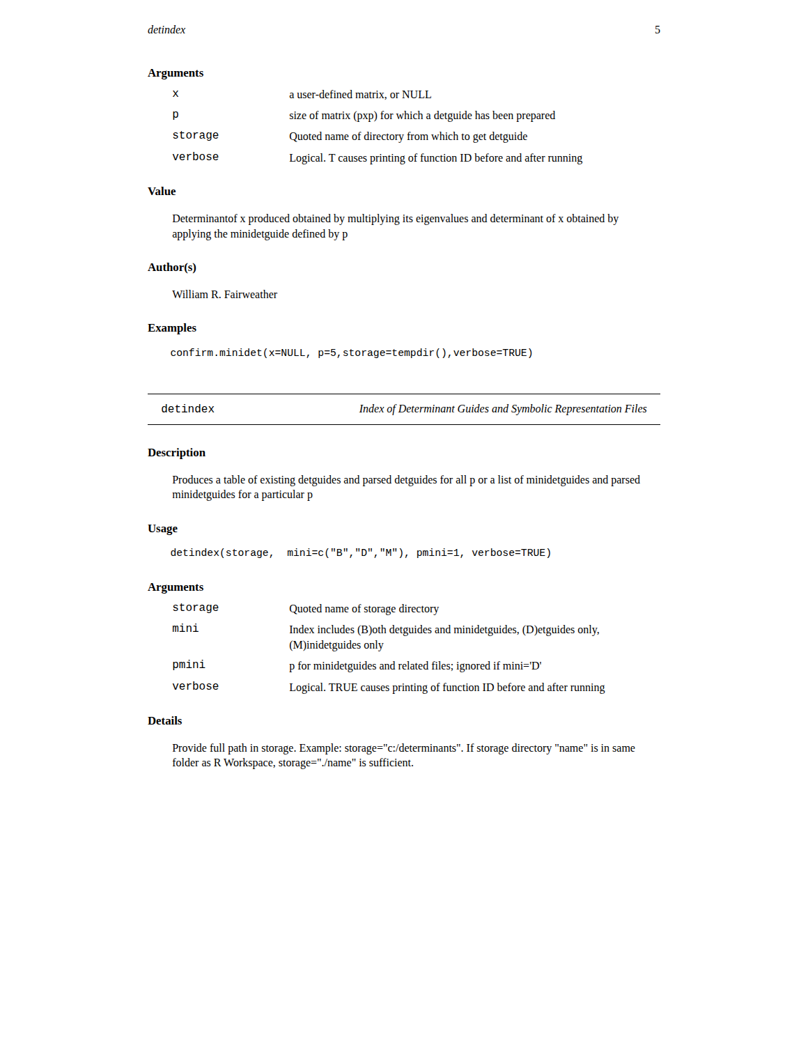detindex 5
Arguments
x
a user-defined matrix, or NULL
p
size of matrix (pxp) for which a detguide has been prepared
storage
Quoted name of directory from which to get detguide
verbose
Logical. T causes printing of function ID before and after running
Value
Determinantof x produced obtained by multiplying its eigenvalues and determinant of x obtained by applying the minidetguide defined by p
Author(s)
William R. Fairweather
Examples
confirm.minidet(x=NULL, p=5,storage=tempdir(),verbose=TRUE)
detindex Index of Determinant Guides and Symbolic Representation Files
Description
Produces a table of existing detguides and parsed detguides for all p or a list of minidetguides and parsed minidetguides for a particular p
Usage
detindex(storage,  mini=c("B","D","M"), pmini=1, verbose=TRUE)
Arguments
storage
Quoted name of storage directory
mini
Index includes (B)oth detguides and minidetguides, (D)etguides only, (M)inidetguides only
pmini
p for minidetguides and related files; ignored if mini='D'
verbose
Logical. TRUE causes printing of function ID before and after running
Details
Provide full path in storage. Example: storage="c:/determinants". If storage directory "name" is in same folder as R Workspace, storage="./name" is sufficient.